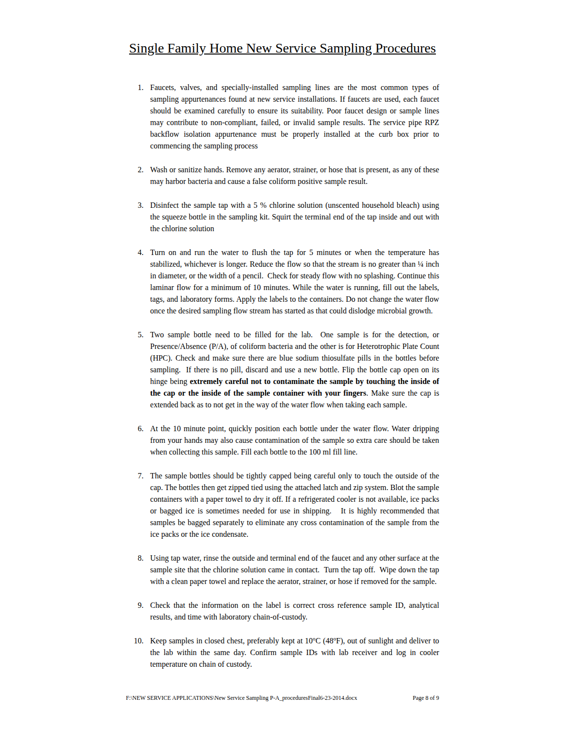Single Family Home New Service Sampling Procedures
Faucets, valves, and specially-installed sampling lines are the most common types of sampling appurtenances found at new service installations. If faucets are used, each faucet should be examined carefully to ensure its suitability. Poor faucet design or sample lines may contribute to non-compliant, failed, or invalid sample results. The service pipe RPZ backflow isolation appurtenance must be properly installed at the curb box prior to commencing the sampling process
Wash or sanitize hands. Remove any aerator, strainer, or hose that is present, as any of these may harbor bacteria and cause a false coliform positive sample result.
Disinfect the sample tap with a 5 % chlorine solution (unscented household bleach) using the squeeze bottle in the sampling kit. Squirt the terminal end of the tap inside and out with the chlorine solution
Turn on and run the water to flush the tap for 5 minutes or when the temperature has stabilized, whichever is longer. Reduce the flow so that the stream is no greater than ¼ inch in diameter, or the width of a pencil. Check for steady flow with no splashing. Continue this laminar flow for a minimum of 10 minutes. While the water is running, fill out the labels, tags, and laboratory forms. Apply the labels to the containers. Do not change the water flow once the desired sampling flow stream has started as that could dislodge microbial growth.
Two sample bottle need to be filled for the lab. One sample is for the detection, or Presence/Absence (P/A), of coliform bacteria and the other is for Heterotrophic Plate Count (HPC). Check and make sure there are blue sodium thiosulfate pills in the bottles before sampling. If there is no pill, discard and use a new bottle. Flip the bottle cap open on its hinge being extremely careful not to contaminate the sample by touching the inside of the cap or the inside of the sample container with your fingers. Make sure the cap is extended back as to not get in the way of the water flow when taking each sample.
At the 10 minute point, quickly position each bottle under the water flow. Water dripping from your hands may also cause contamination of the sample so extra care should be taken when collecting this sample. Fill each bottle to the 100 ml fill line.
The sample bottles should be tightly capped being careful only to touch the outside of the cap. The bottles then get zipped tied using the attached latch and zip system. Blot the sample containers with a paper towel to dry it off. If a refrigerated cooler is not available, ice packs or bagged ice is sometimes needed for use in shipping. It is highly recommended that samples be bagged separately to eliminate any cross contamination of the sample from the ice packs or the ice condensate.
Using tap water, rinse the outside and terminal end of the faucet and any other surface at the sample site that the chlorine solution came in contact. Turn the tap off. Wipe down the tap with a clean paper towel and replace the aerator, strainer, or hose if removed for the sample.
Check that the information on the label is correct cross reference sample ID, analytical results, and time with laboratory chain-of-custody.
Keep samples in closed chest, preferably kept at 10oC (48oF), out of sunlight and deliver to the lab within the same day. Confirm sample IDs with lab receiver and log in cooler temperature on chain of custody.
F:\NEW SERVICE APPLICATIONS\New Service Sampling P-A_proceduresFinal6-23-2014.docx Page 8 of 9